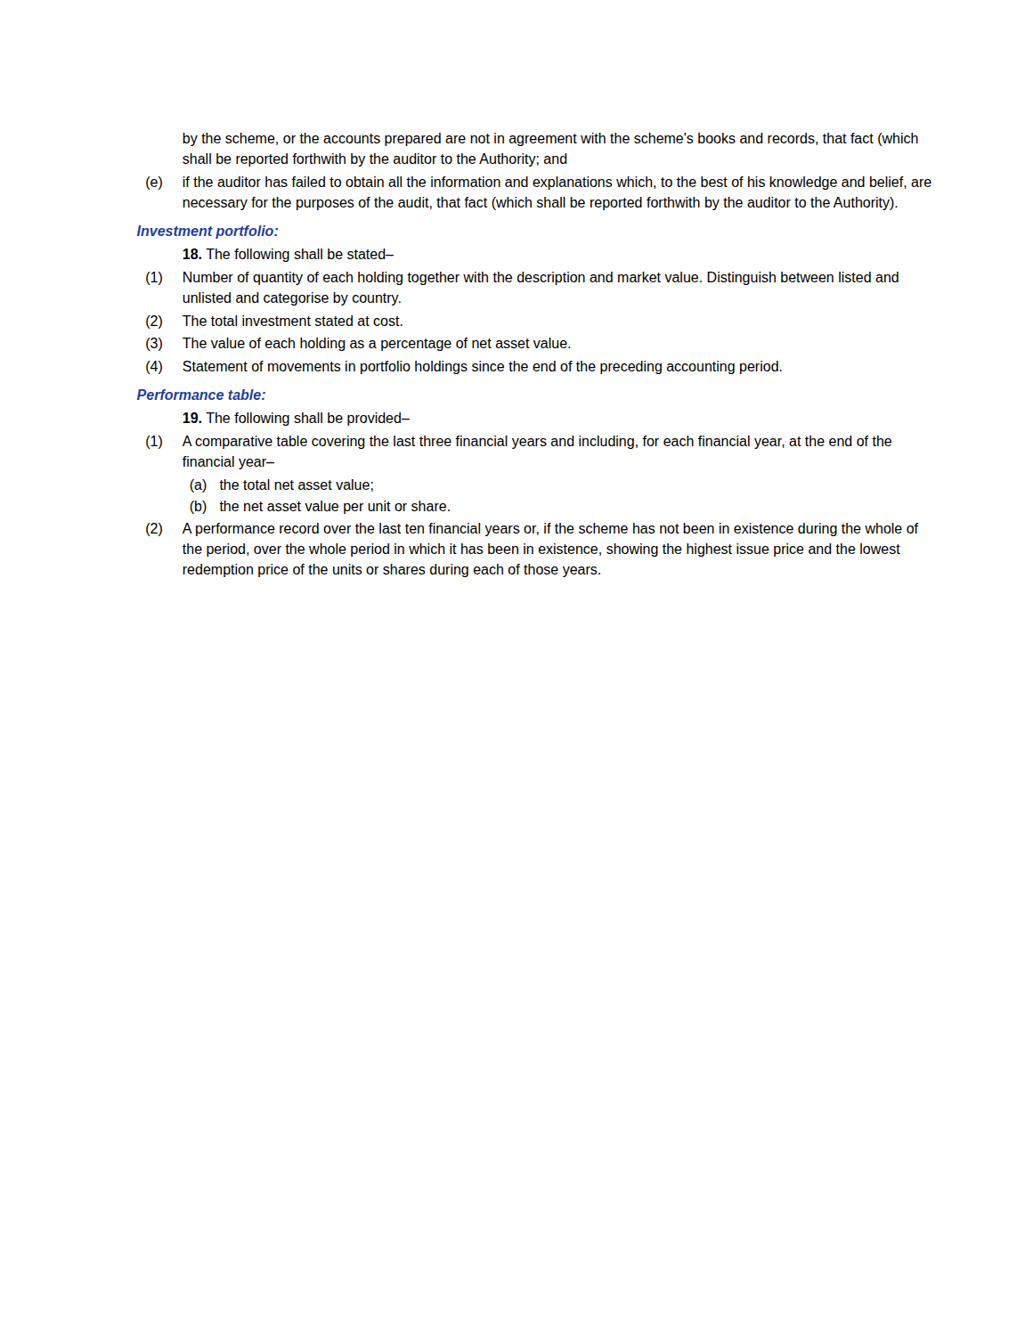by the scheme, or the accounts prepared are not in agreement with the scheme's books and records, that fact (which shall be reported forthwith by the auditor to the Authority; and
(e)
if the auditor has failed to obtain all the information and explanations which, to the best of his knowledge and belief, are necessary for the purposes of the audit, that fact (which shall be reported forthwith by the auditor to the Authority).
Investment portfolio:
18. The following shall be stated–
(1)
Number of quantity of each holding together with the description and market value. Distinguish between listed and unlisted and categorise by country.
(2)
The total investment stated at cost.
(3)
The value of each holding as a percentage of net asset value.
(4)
Statement of movements in portfolio holdings since the end of the preceding accounting period.
Performance table:
19. The following shall be provided–
(1)
A comparative table covering the last three financial years and including, for each financial year, at the end of the financial year–
(a)
the total net asset value;
(b)
the net asset value per unit or share.
(2)
A performance record over the last ten financial years or, if the scheme has not been in existence during the whole of the period, over the whole period in which it has been in existence, showing the highest issue price and the lowest redemption price of the units or shares during each of those years.